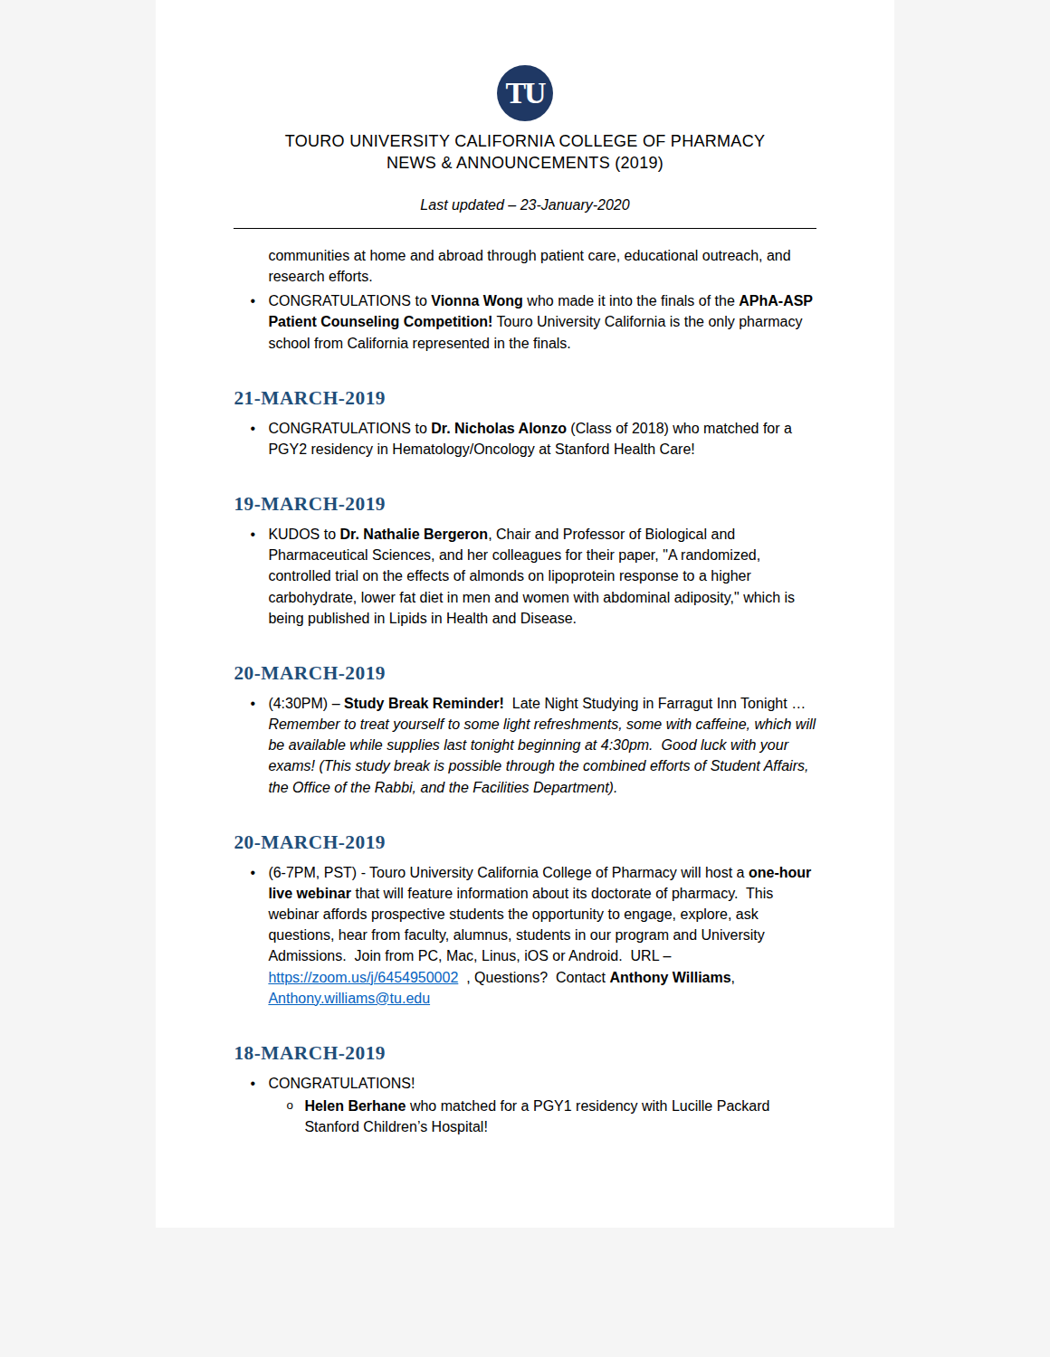TU
TOURO UNIVERSITY CALIFORNIA COLLEGE OF PHARMACY
NEWS & ANNOUNCEMENTS (2019)
Last updated – 23-January-2020
communities at home and abroad through patient care, educational outreach, and research efforts.
CONGRATULATIONS to Vionna Wong who made it into the finals of the APhA-ASP Patient Counseling Competition! Touro University California is the only pharmacy school from California represented in the finals.
21-MARCH-2019
CONGRATULATIONS to Dr. Nicholas Alonzo (Class of 2018) who matched for a PGY2 residency in Hematology/Oncology at Stanford Health Care!
19-MARCH-2019
KUDOS to Dr. Nathalie Bergeron, Chair and Professor of Biological and Pharmaceutical Sciences, and her colleagues for their paper, "A randomized, controlled trial on the effects of almonds on lipoprotein response to a higher carbohydrate, lower fat diet in men and women with abdominal adiposity," which is being published in Lipids in Health and Disease.
20-MARCH-2019
(4:30PM) – Study Break Reminder! Late Night Studying in Farragut Inn Tonight … Remember to treat yourself to some light refreshments, some with caffeine, which will be available while supplies last tonight beginning at 4:30pm. Good luck with your exams! (This study break is possible through the combined efforts of Student Affairs, the Office of the Rabbi, and the Facilities Department).
20-MARCH-2019
(6-7PM, PST) - Touro University California College of Pharmacy will host a one-hour live webinar that will feature information about its doctorate of pharmacy. This webinar affords prospective students the opportunity to engage, explore, ask questions, hear from faculty, alumnus, students in our program and University Admissions. Join from PC, Mac, Linus, iOS or Android. URL – https://zoom.us/j/6454950002 , Questions? Contact Anthony Williams, Anthony.williams@tu.edu
18-MARCH-2019
CONGRATULATIONS!
Helen Berhane who matched for a PGY1 residency with Lucille Packard Stanford Children’s Hospital!